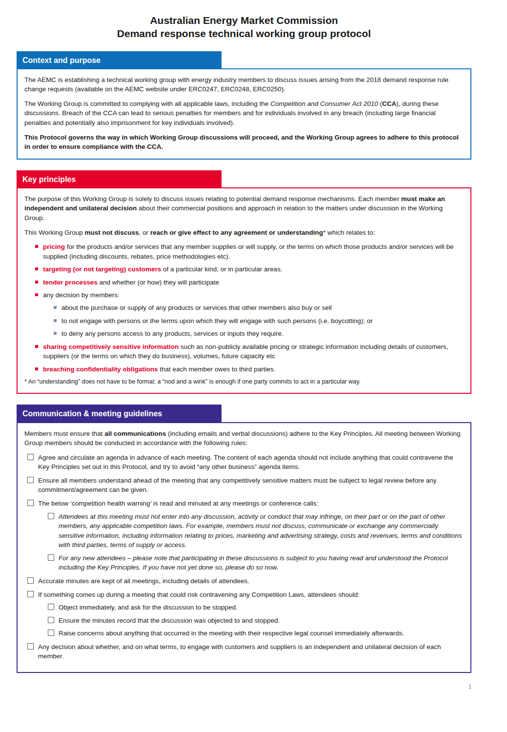Australian Energy Market Commission
Demand response technical working group protocol
Context and purpose
The AEMC is establishing a technical working group with energy industry members to discuss issues arising from the 2018 demand response rule change requests (available on the AEMC website under ERC0247, ERC0248, ERC0250).
The Working Group is committed to complying with all applicable laws, including the Competition and Consumer Act 2010 (CCA), during these discussions. Breach of the CCA can lead to serious penalties for members and for individuals involved in any breach (including large financial penalties and potentially also imprisonment for key individuals involved).
This Protocol governs the way in which Working Group discussions will proceed, and the Working Group agrees to adhere to this protocol in order to ensure compliance with the CCA.
Key principles
The purpose of this Working Group is solely to discuss issues relating to potential demand response mechanisms. Each member must make an independent and unilateral decision about their commercial positions and approach in relation to the matters under discussion in the Working Group.
This Working Group must not discuss, or reach or give effect to any agreement or understanding* which relates to:
pricing for the products and/or services that any member supplies or will supply, or the terms on which those products and/or services will be supplied (including discounts, rebates, price methodologies etc).
targeting (or not targeting) customers of a particular kind, or in particular areas.
tender processes and whether (or how) they will participate
any decision by members:
about the purchase or supply of any products or services that other members also buy or sell
to not engage with persons or the terms upon which they will engage with such persons (i.e. boycotting); or
to deny any persons access to any products, services or inputs they require.
sharing competitively sensitive information such as non-publicly available pricing or strategic information including details of customers, suppliers (or the terms on which they do business), volumes, future capacity etc
breaching confidentiality obligations that each member owes to third parties.
* An “understanding” does not have to be formal; a “nod and a wink” is enough if one party commits to act in a particular way.
Communication & meeting guidelines
Members must ensure that all communications (including emails and verbal discussions) adhere to the Key Principles. All meeting between Working Group members should be conducted in accordance with the following rules:
Agree and circulate an agenda in advance of each meeting. The content of each agenda should not include anything that could contravene the Key Principles set out in this Protocol, and try to avoid “any other business” agenda items.
Ensure all members understand ahead of the meeting that any competitively sensitive matters must be subject to legal review before any commitment/agreement can be given.
The below ‘competition health warning’ is read and minuted at any meetings or conference calls:
Attendees at this meeting must not enter into any discussion, activity or conduct that may infringe, on their part or on the part of other members, any applicable competition laws. For example, members must not discuss, communicate or exchange any commercially sensitive information, including information relating to prices, marketing and advertising strategy, costs and revenues, terms and conditions with third parties, terms of supply or access.
For any new attendees – please note that participating in these discussions is subject to you having read and understood the Protocol including the Key Principles. If you have not yet done so, please do so now.
Accurate minutes are kept of all meetings, including details of attendees.
If something comes up during a meeting that could risk contravening any Competition Laws, attendees should:
Object immediately, and ask for the discussion to be stopped.
Ensure the minutes record that the discussion was objected to and stopped.
Raise concerns about anything that occurred in the meeting with their respective legal counsel immediately afterwards.
Any decision about whether, and on what terms, to engage with customers and suppliers is an independent and unilateral decision of each member.
1